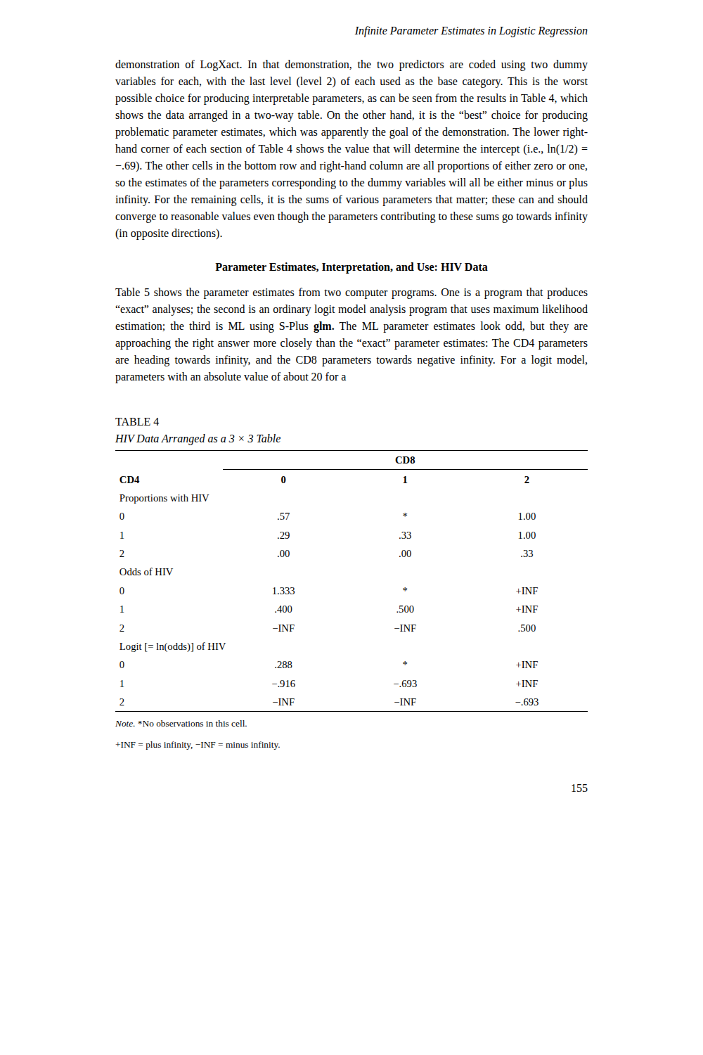Infinite Parameter Estimates in Logistic Regression
demonstration of LogXact. In that demonstration, the two predictors are coded using two dummy variables for each, with the last level (level 2) of each used as the base category. This is the worst possible choice for producing interpretable parameters, as can be seen from the results in Table 4, which shows the data arranged in a two-way table. On the other hand, it is the “best” choice for producing problematic parameter estimates, which was apparently the goal of the demonstration. The lower right-hand corner of each section of Table 4 shows the value that will determine the intercept (i.e., ln(1/2) = −.69). The other cells in the bottom row and right-hand column are all proportions of either zero or one, so the estimates of the parameters corresponding to the dummy variables will all be either minus or plus infinity. For the remaining cells, it is the sums of various parameters that matter; these can and should converge to reasonable values even though the parameters contributing to these sums go towards infinity (in opposite directions).
Parameter Estimates, Interpretation, and Use: HIV Data
Table 5 shows the parameter estimates from two computer programs. One is a program that produces “exact” analyses; the second is an ordinary logit model analysis program that uses maximum likelihood estimation; the third is ML using S-Plus glm. The ML parameter estimates look odd, but they are approaching the right answer more closely than the “exact” parameter estimates: The CD4 parameters are heading towards infinity, and the CD8 parameters towards negative infinity. For a logit model, parameters with an absolute value of about 20 for a
TABLE 4
HIV Data Arranged as a 3 × 3 Table
| CD4 | CD8 |
| --- | --- |
| 0 | 1 | 2 |
| Proportions with HIV |
| 0 | .57 | * | 1.00 |
| 1 | .29 | .33 | 1.00 |
| 2 | .00 | .00 | .33 |
| Odds of HIV |
| 0 | 1.333 | * | +INF |
| 1 | .400 | .500 | +INF |
| 2 | −INF | −INF | .500 |
| Logit [= ln(odds)] of HIV |
| 0 | .288 | * | +INF |
| 1 | −.916 | −.693 | +INF |
| 2 | −INF | −INF | −.693 |
Note. *No observations in this cell.
+INF = plus infinity, −INF = minus infinity.
155